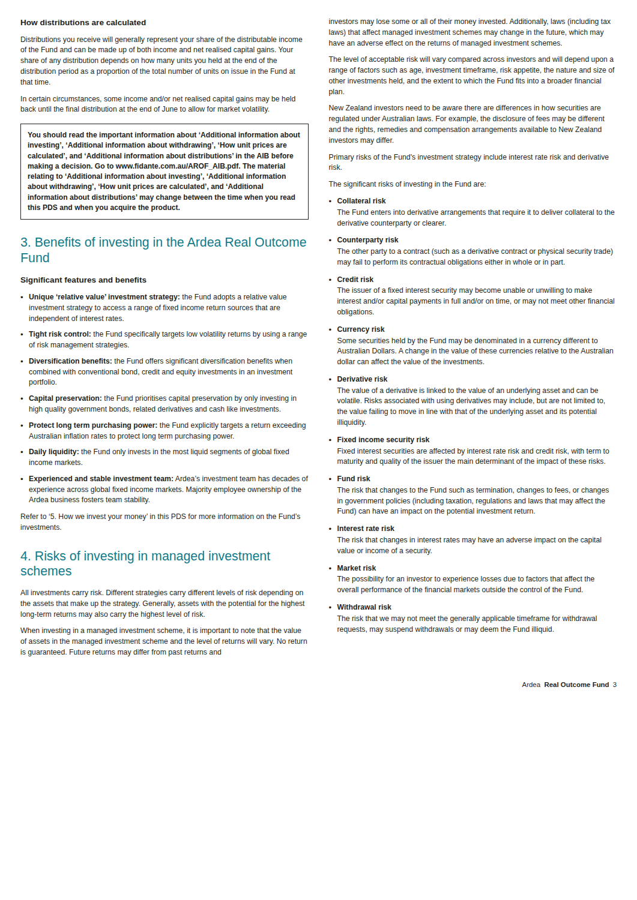How distributions are calculated
Distributions you receive will generally represent your share of the distributable income of the Fund and can be made up of both income and net realised capital gains. Your share of any distribution depends on how many units you held at the end of the distribution period as a proportion of the total number of units on issue in the Fund at that time.
In certain circumstances, some income and/or net realised capital gains may be held back until the final distribution at the end of June to allow for market volatility.
You should read the important information about ‘Additional information about investing’, ‘Additional information about withdrawing’, ‘How unit prices are calculated’, and ‘Additional information about distributions’ in the AIB before making a decision. Go to www.fidante.com.au/AROF_AIB.pdf. The material relating to ‘Additional information about investing’, ‘Additional information about withdrawing’, ‘How unit prices are calculated’, and ‘Additional information about distributions’ may change between the time when you read this PDS and when you acquire the product.
3. Benefits of investing in the Ardea Real Outcome Fund
Significant features and benefits
Unique ‘relative value’ investment strategy: the Fund adopts a relative value investment strategy to access a range of fixed income return sources that are independent of interest rates.
Tight risk control: the Fund specifically targets low volatility returns by using a range of risk management strategies.
Diversification benefits: the Fund offers significant diversification benefits when combined with conventional bond, credit and equity investments in an investment portfolio.
Capital preservation: the Fund prioritises capital preservation by only investing in high quality government bonds, related derivatives and cash like investments.
Protect long term purchasing power: the Fund explicitly targets a return exceeding Australian inflation rates to protect long term purchasing power.
Daily liquidity: the Fund only invests in the most liquid segments of global fixed income markets.
Experienced and stable investment team: Ardea’s investment team has decades of experience across global fixed income markets. Majority employee ownership of the Ardea business fosters team stability.
Refer to ‘5. How we invest your money’ in this PDS for more information on the Fund’s investments.
4. Risks of investing in managed investment schemes
All investments carry risk. Different strategies carry different levels of risk depending on the assets that make up the strategy. Generally, assets with the potential for the highest long-term returns may also carry the highest level of risk.
When investing in a managed investment scheme, it is important to note that the value of assets in the managed investment scheme and the level of returns will vary. No return is guaranteed. Future returns may differ from past returns and
investors may lose some or all of their money invested. Additionally, laws (including tax laws) that affect managed investment schemes may change in the future, which may have an adverse effect on the returns of managed investment schemes.
The level of acceptable risk will vary compared across investors and will depend upon a range of factors such as age, investment timeframe, risk appetite, the nature and size of other investments held, and the extent to which the Fund fits into a broader financial plan.
New Zealand investors need to be aware there are differences in how securities are regulated under Australian laws. For example, the disclosure of fees may be different and the rights, remedies and compensation arrangements available to New Zealand investors may differ.
Primary risks of the Fund's investment strategy include interest rate risk and derivative risk.
The significant risks of investing in the Fund are:
Collateral risk The Fund enters into derivative arrangements that require it to deliver collateral to the derivative counterparty or clearer.
Counterparty risk The other party to a contract (such as a derivative contract or physical security trade) may fail to perform its contractual obligations either in whole or in part.
Credit risk The issuer of a fixed interest security may become unable or unwilling to make interest and/or capital payments in full and/or on time, or may not meet other financial obligations.
Currency risk Some securities held by the Fund may be denominated in a currency different to Australian Dollars. A change in the value of these currencies relative to the Australian dollar can affect the value of the investments.
Derivative risk The value of a derivative is linked to the value of an underlying asset and can be volatile. Risks associated with using derivatives may include, but are not limited to, the value failing to move in line with that of the underlying asset and its potential illiquidity.
Fixed income security risk Fixed interest securities are affected by interest rate risk and credit risk, with term to maturity and quality of the issuer the main determinant of the impact of these risks.
Fund risk The risk that changes to the Fund such as termination, changes to fees, or changes in government policies (including taxation, regulations and laws that may affect the Fund) can have an impact on the potential investment return.
Interest rate risk The risk that changes in interest rates may have an adverse impact on the capital value or income of a security.
Market risk The possibility for an investor to experience losses due to factors that affect the overall performance of the financial markets outside the control of the Fund.
Withdrawal risk The risk that we may not meet the generally applicable timeframe for withdrawal requests, may suspend withdrawals or may deem the Fund illiquid.
Ardea Real Outcome Fund 3